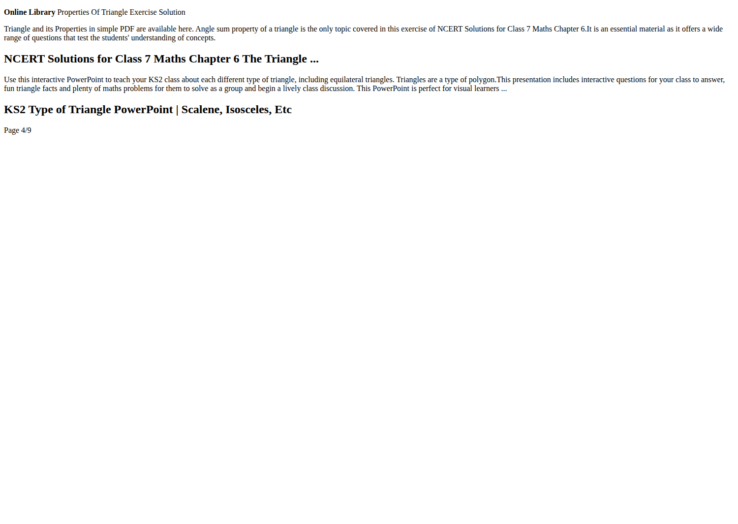Online Library Properties Of Triangle Exercise Solution
Triangle and its Properties in simple PDF are available here. Angle sum property of a triangle is the only topic covered in this exercise of NCERT Solutions for Class 7 Maths Chapter 6.It is an essential material as it offers a wide range of questions that test the students' understanding of concepts.
NCERT Solutions for Class 7 Maths Chapter 6 The Triangle ...
Use this interactive PowerPoint to teach your KS2 class about each different type of triangle, including equilateral triangles. Triangles are a type of polygon.This presentation includes interactive questions for your class to answer, fun triangle facts and plenty of maths problems for them to solve as a group and begin a lively class discussion. This PowerPoint is perfect for visual learners ...
KS2 Type of Triangle PowerPoint | Scalene, Isosceles, Etc
Page 4/9